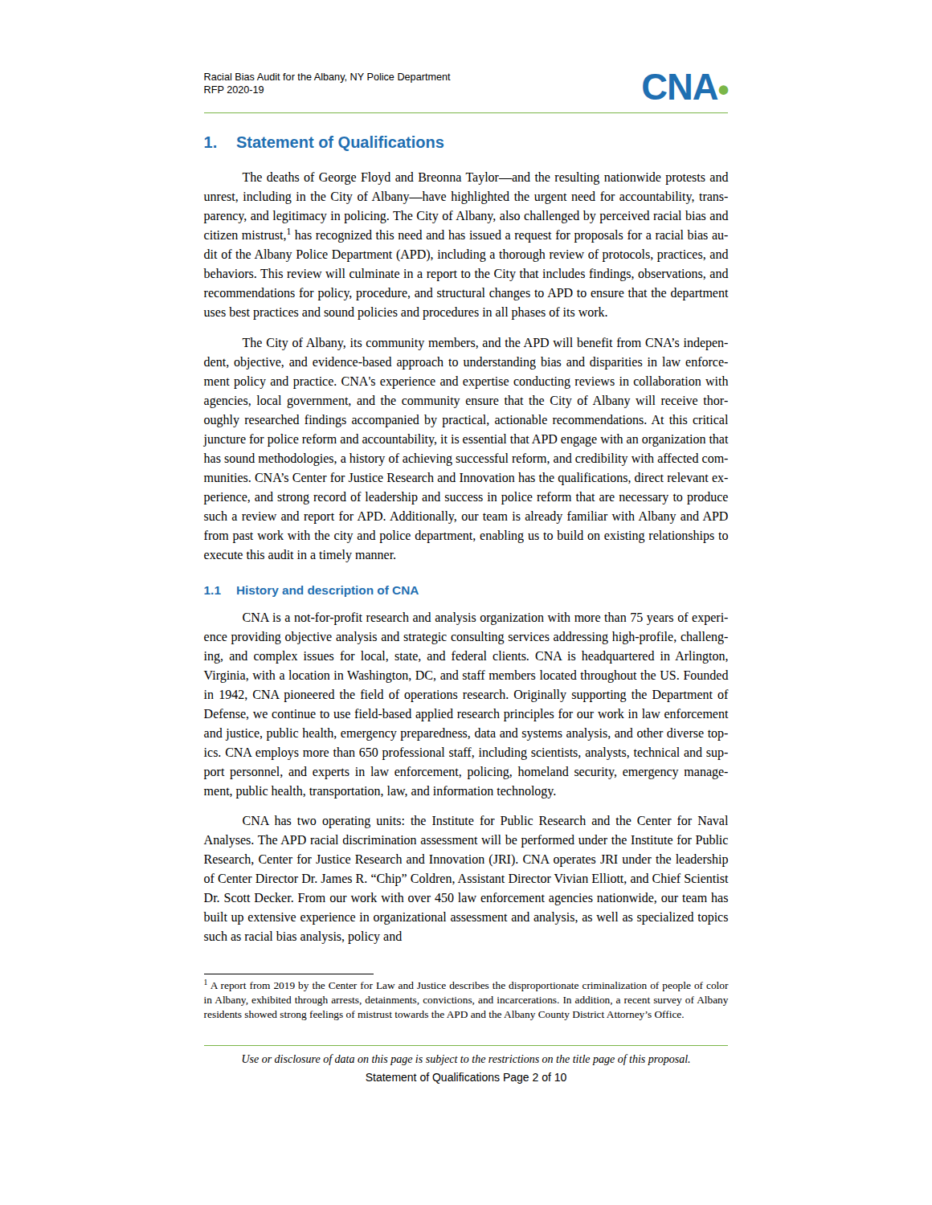Racial Bias Audit for the Albany, NY Police Department
RFP 2020-19
CNA•
1. Statement of Qualifications
The deaths of George Floyd and Breonna Taylor—and the resulting nationwide protests and unrest, including in the City of Albany—have highlighted the urgent need for accountability, transparency, and legitimacy in policing. The City of Albany, also challenged by perceived racial bias and citizen mistrust,1 has recognized this need and has issued a request for proposals for a racial bias audit of the Albany Police Department (APD), including a thorough review of protocols, practices, and behaviors. This review will culminate in a report to the City that includes findings, observations, and recommendations for policy, procedure, and structural changes to APD to ensure that the department uses best practices and sound policies and procedures in all phases of its work.
The City of Albany, its community members, and the APD will benefit from CNA’s independent, objective, and evidence-based approach to understanding bias and disparities in law enforcement policy and practice. CNA's experience and expertise conducting reviews in collaboration with agencies, local government, and the community ensure that the City of Albany will receive thoroughly researched findings accompanied by practical, actionable recommendations. At this critical juncture for police reform and accountability, it is essential that APD engage with an organization that has sound methodologies, a history of achieving successful reform, and credibility with affected communities. CNA’s Center for Justice Research and Innovation has the qualifications, direct relevant experience, and strong record of leadership and success in police reform that are necessary to produce such a review and report for APD. Additionally, our team is already familiar with Albany and APD from past work with the city and police department, enabling us to build on existing relationships to execute this audit in a timely manner.
1.1 History and description of CNA
CNA is a not-for-profit research and analysis organization with more than 75 years of experience providing objective analysis and strategic consulting services addressing high-profile, challenging, and complex issues for local, state, and federal clients. CNA is headquartered in Arlington, Virginia, with a location in Washington, DC, and staff members located throughout the US. Founded in 1942, CNA pioneered the field of operations research. Originally supporting the Department of Defense, we continue to use field-based applied research principles for our work in law enforcement and justice, public health, emergency preparedness, data and systems analysis, and other diverse topics. CNA employs more than 650 professional staff, including scientists, analysts, technical and support personnel, and experts in law enforcement, policing, homeland security, emergency management, public health, transportation, law, and information technology.
CNA has two operating units: the Institute for Public Research and the Center for Naval Analyses. The APD racial discrimination assessment will be performed under the Institute for Public Research, Center for Justice Research and Innovation (JRI). CNA operates JRI under the leadership of Center Director Dr. James R. “Chip” Coldren, Assistant Director Vivian Elliott, and Chief Scientist Dr. Scott Decker. From our work with over 450 law enforcement agencies nationwide, our team has built up extensive experience in organizational assessment and analysis, as well as specialized topics such as racial bias analysis, policy and
1 A report from 2019 by the Center for Law and Justice describes the disproportionate criminalization of people of color in Albany, exhibited through arrests, detainments, convictions, and incarcerations. In addition, a recent survey of Albany residents showed strong feelings of mistrust towards the APD and the Albany County District Attorney’s Office.
Use or disclosure of data on this page is subject to the restrictions on the title page of this proposal.
Statement of Qualifications Page 2 of 10